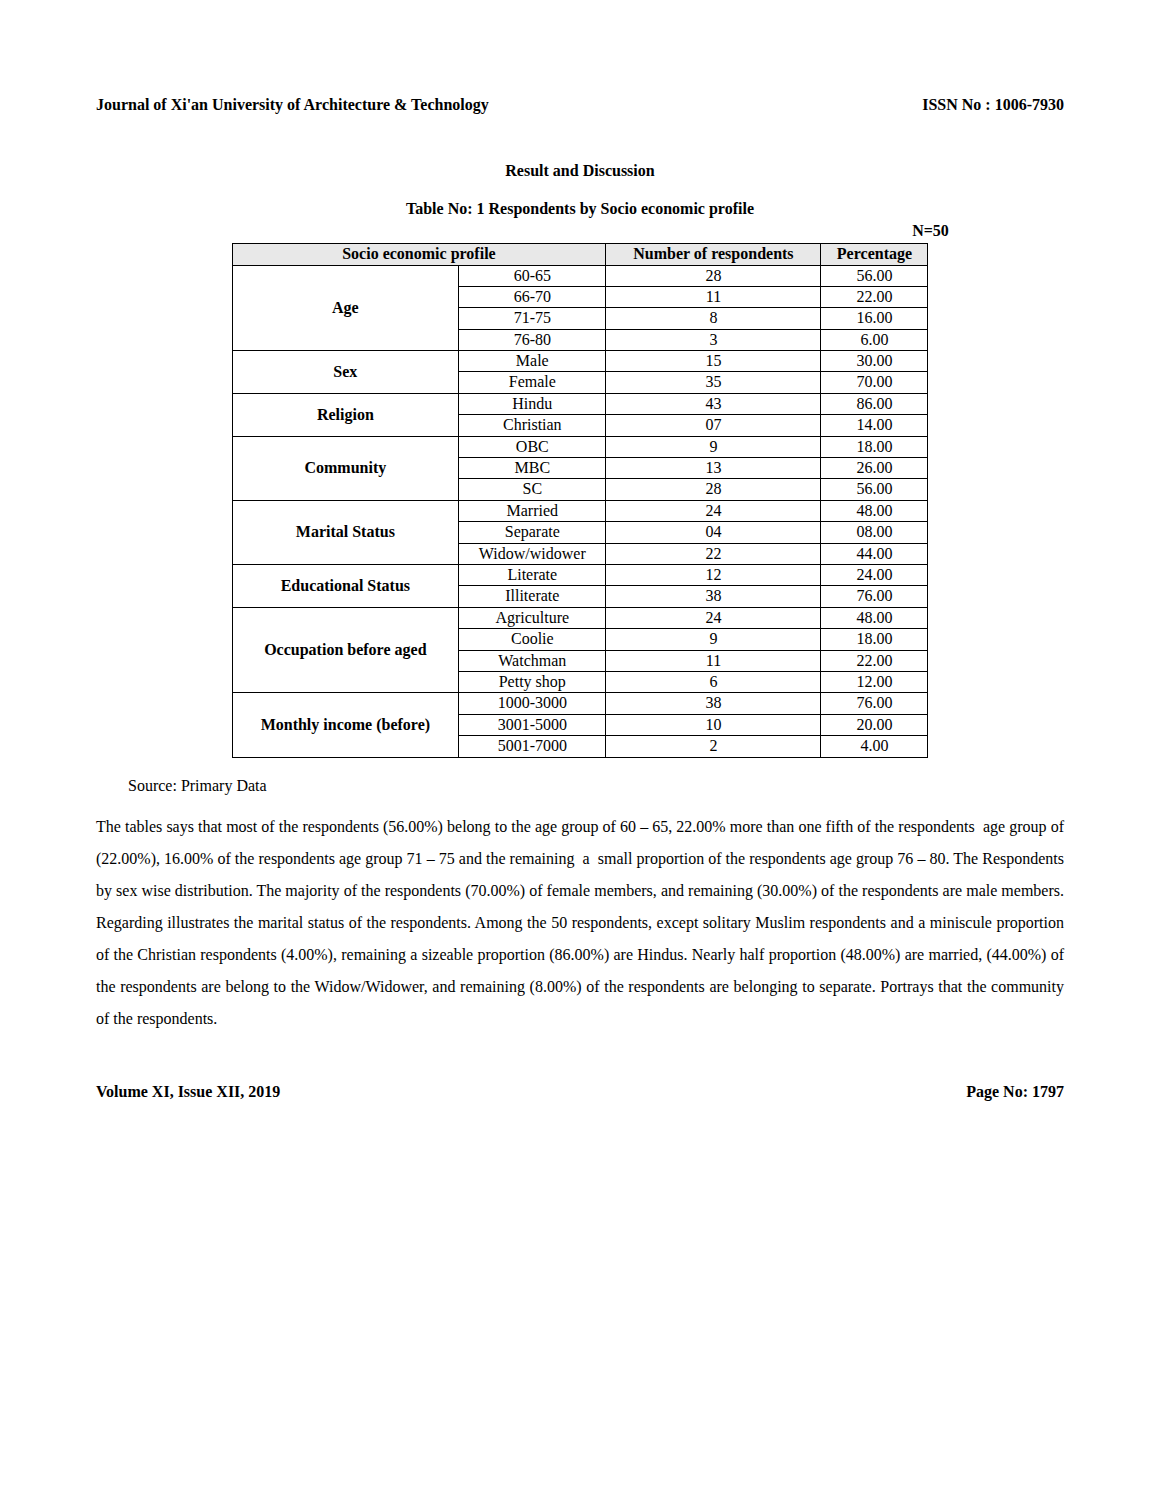Journal of Xi'an University of Architecture & Technology
ISSN No : 1006-7930
Result and Discussion
Table No: 1 Respondents by Socio economic profile
N=50
| Socio economic profile | Number of respondents | Percentage |
| --- | --- | --- |
| Age | 60-65 | 28 | 56.00 |
| 66-70 | 11 | 22.00 |
| 71-75 | 8 | 16.00 |
| 76-80 | 3 | 6.00 |
| Sex | Male | 15 | 30.00 |
| Female | 35 | 70.00 |
| Religion | Hindu | 43 | 86.00 |
| Christian | 07 | 14.00 |
| Community | OBC | 9 | 18.00 |
| MBC | 13 | 26.00 |
| SC | 28 | 56.00 |
| Marital Status | Married | 24 | 48.00 |
| Separate | 04 | 08.00 |
| Widow/widower | 22 | 44.00 |
| Educational Status | Literate | 12 | 24.00 |
| Illiterate | 38 | 76.00 |
| Occupation before aged | Agriculture | 24 | 48.00 |
| Coolie | 9 | 18.00 |
| Watchman | 11 | 22.00 |
| Petty shop | 6 | 12.00 |
| Monthly income (before) | 1000-3000 | 38 | 76.00 |
| 3001-5000 | 10 | 20.00 |
| 5001-7000 | 2 | 4.00 |
Source: Primary Data
The tables says that most of the respondents (56.00%) belong to the age group of 60 – 65, 22.00% more than one fifth of the respondents age group of (22.00%), 16.00% of the respondents age group 71 – 75 and the remaining a small proportion of the respondents age group 76 – 80. The Respondents by sex wise distribution. The majority of the respondents (70.00%) of female members, and remaining (30.00%) of the respondents are male members. Regarding illustrates the marital status of the respondents. Among the 50 respondents, except solitary Muslim respondents and a miniscule proportion of the Christian respondents (4.00%), remaining a sizeable proportion (86.00%) are Hindus. Nearly half proportion (48.00%) are married, (44.00%) of the respondents are belong to the Widow/Widower, and remaining (8.00%) of the respondents are belonging to separate. Portrays that the community of the respondents.
Volume XI, Issue XII, 2019
Page No: 1797